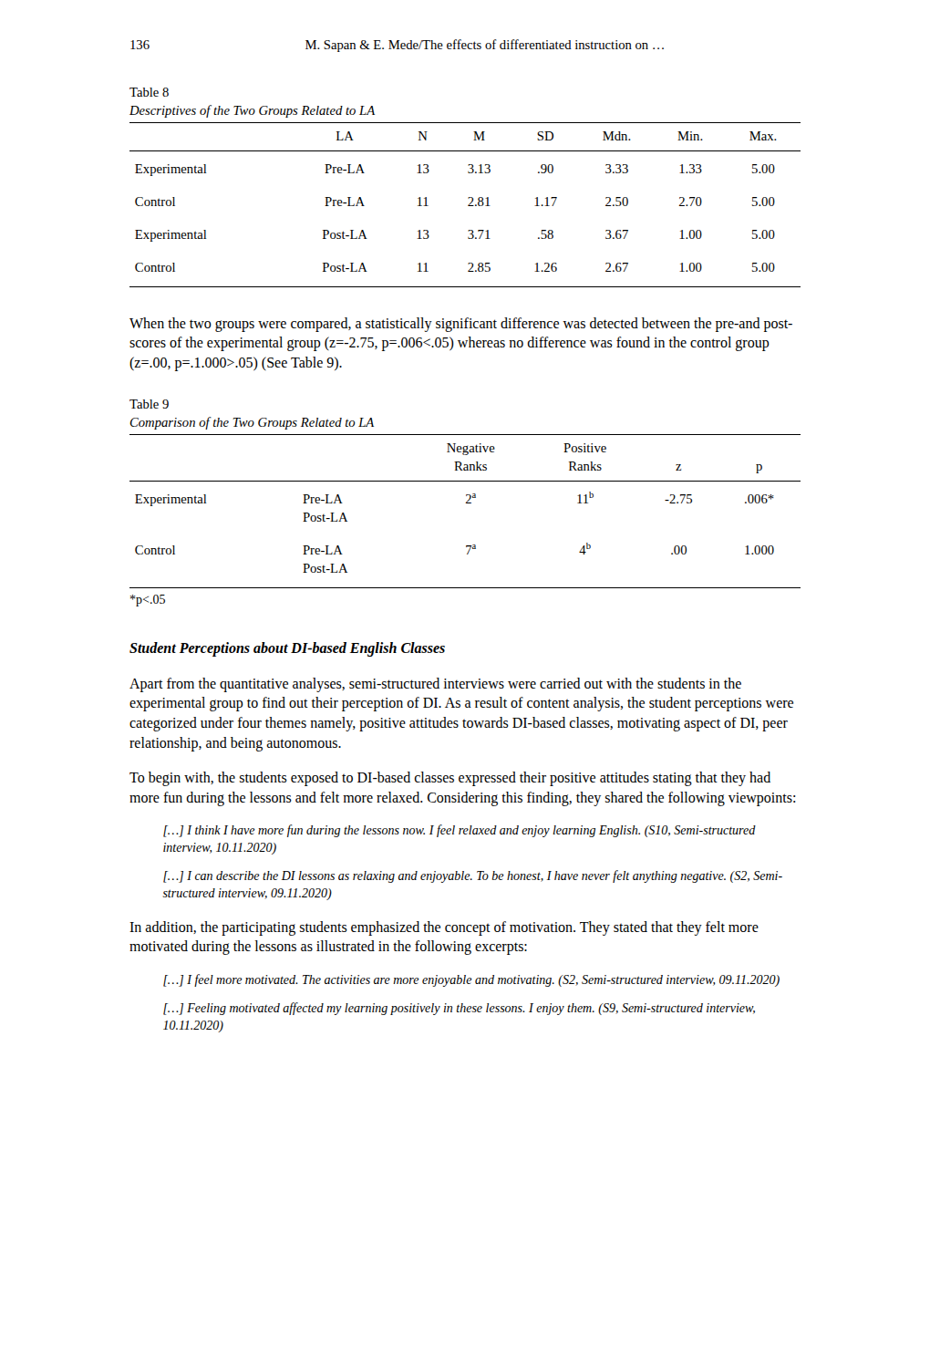136 M. Sapan & E. Mede/The effects of differentiated instruction on …
Table 8 Descriptives of the Two Groups Related to LA
| | LA | N | M | SD | Mdn. | Min. | Max. |
| --- | --- | --- | --- | --- | --- | --- | --- |
| Experimental | Pre-LA | 13 | 3.13 | .90 | 3.33 | 1.33 | 5.00 |
| Control | Pre-LA | 11 | 2.81 | 1.17 | 2.50 | 2.70 | 5.00 |
| Experimental | Post-LA | 13 | 3.71 | .58 | 3.67 | 1.00 | 5.00 |
| Control | Post-LA | 11 | 2.85 | 1.26 | 2.67 | 1.00 | 5.00 |
When the two groups were compared, a statistically significant difference was detected between the pre-and post- scores of the experimental group (z=-2.75, p=.006<.05) whereas no difference was found in the control group (z=.00, p=.1.000>.05) (See Table 9).
Table 9 Comparison of the Two Groups Related to LA
| | | Negative Ranks | Positive Ranks | z | p |
| --- | --- | --- | --- | --- | --- |
| Experimental | Pre-LA Post-LA | 2 a | 11 b | -2.75 | .006* |
| Control | Pre-LA Post-LA | 7 a | 4 b | .00 | 1.000 |
*p<.05
Student Perceptions about DI-based English Classes
Apart from the quantitative analyses, semi-structured interviews were carried out with the students in the experimental group to find out their perception of DI. As a result of content analysis, the student perceptions were categorized under four themes namely, positive attitudes towards DI-based classes, motivating aspect of DI, peer relationship, and being autonomous.
To begin with, the students exposed to DI-based classes expressed their positive attitudes stating that they had more fun during the lessons and felt more relaxed. Considering this finding, they shared the following viewpoints:
[…] I think I have more fun during the lessons now. I feel relaxed and enjoy learning English. (S10, Semi-structured interview, 10.11.2020)
[…] I can describe the DI lessons as relaxing and enjoyable. To be honest, I have never felt anything negative. (S2, Semi-structured interview, 09.11.2020)
In addition, the participating students emphasized the concept of motivation. They stated that they felt more motivated during the lessons as illustrated in the following excerpts:
[…] I feel more motivated. The activities are more enjoyable and motivating. (S2, Semi-structured interview, 09.11.2020)
[…] Feeling motivated affected my learning positively in these lessons. I enjoy them. (S9, Semi-structured interview, 10.11.2020)